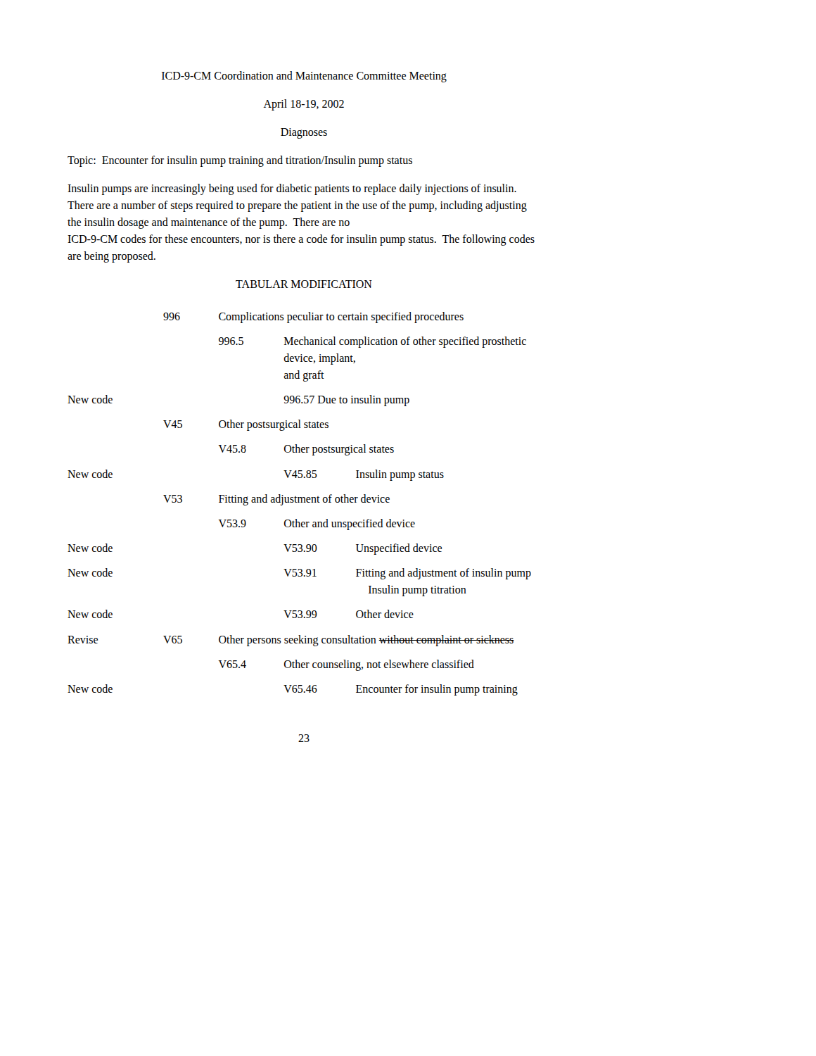ICD-9-CM Coordination and Maintenance Committee Meeting
April 18-19, 2002
Diagnoses
Topic: Encounter for insulin pump training and titration/Insulin pump status
Insulin pumps are increasingly being used for diabetic patients to replace daily injections of insulin. There are a number of steps required to prepare the patient in the use of the pump, including adjusting the insulin dosage and maintenance of the pump. There are no
ICD-9-CM codes for these encounters, nor is there a code for insulin pump status. The following codes are being proposed.
TABULAR MODIFICATION
| | 996 | Complications peculiar to certain specified procedures |
| | | 996.5 | Mechanical complication of other specified prosthetic device, implant, and graft |
| New code | | | 996.57 Due to insulin pump |
| | V45 | Other postsurgical states |
| | | V45.8 | Other postsurgical states |
| New code | | | V45.85 | Insulin pump status |
| | V53 | Fitting and adjustment of other device |
| | | V53.9 | Other and unspecified device |
| New code | | | V53.90 | Unspecified device |
| New code | | | V53.91 | Fitting and adjustment of insulin pump Insulin pump titration |
| New code | | | V53.99 | Other device |
| Revise | V65 | Other persons seeking consultation without complaint or sickness |
| | | V65.4 | Other counseling, not elsewhere classified |
| New code | | | V65.46 | Encounter for insulin pump training |
23